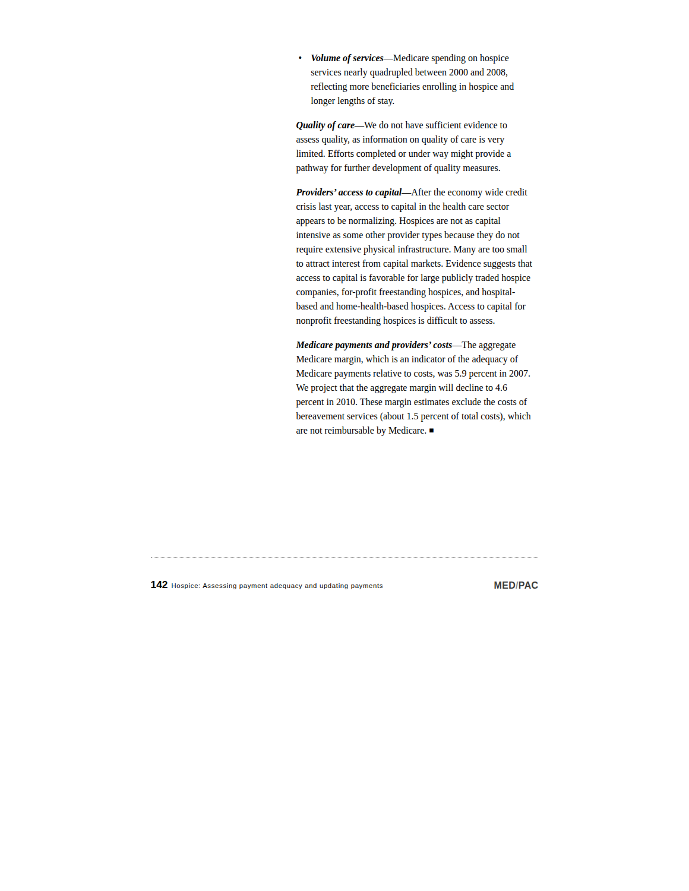Volume of services—Medicare spending on hospice services nearly quadrupled between 2000 and 2008, reflecting more beneficiaries enrolling in hospice and longer lengths of stay.
Quality of care—We do not have sufficient evidence to assess quality, as information on quality of care is very limited. Efforts completed or under way might provide a pathway for further development of quality measures.
Providers’ access to capital—After the economy wide credit crisis last year, access to capital in the health care sector appears to be normalizing. Hospices are not as capital intensive as some other provider types because they do not require extensive physical infrastructure. Many are too small to attract interest from capital markets. Evidence suggests that access to capital is favorable for large publicly traded hospice companies, for-profit freestanding hospices, and hospital-based and home-health-based hospices. Access to capital for nonprofit freestanding hospices is difficult to assess.
Medicare payments and providers’ costs—The aggregate Medicare margin, which is an indicator of the adequacy of Medicare payments relative to costs, was 5.9 percent in 2007. We project that the aggregate margin will decline to 4.6 percent in 2010. These margin estimates exclude the costs of bereavement services (about 1.5 percent of total costs), which are not reimbursable by Medicare. ■
142 Hospice: Assessing payment adequacy and updating payments
MED/PAC